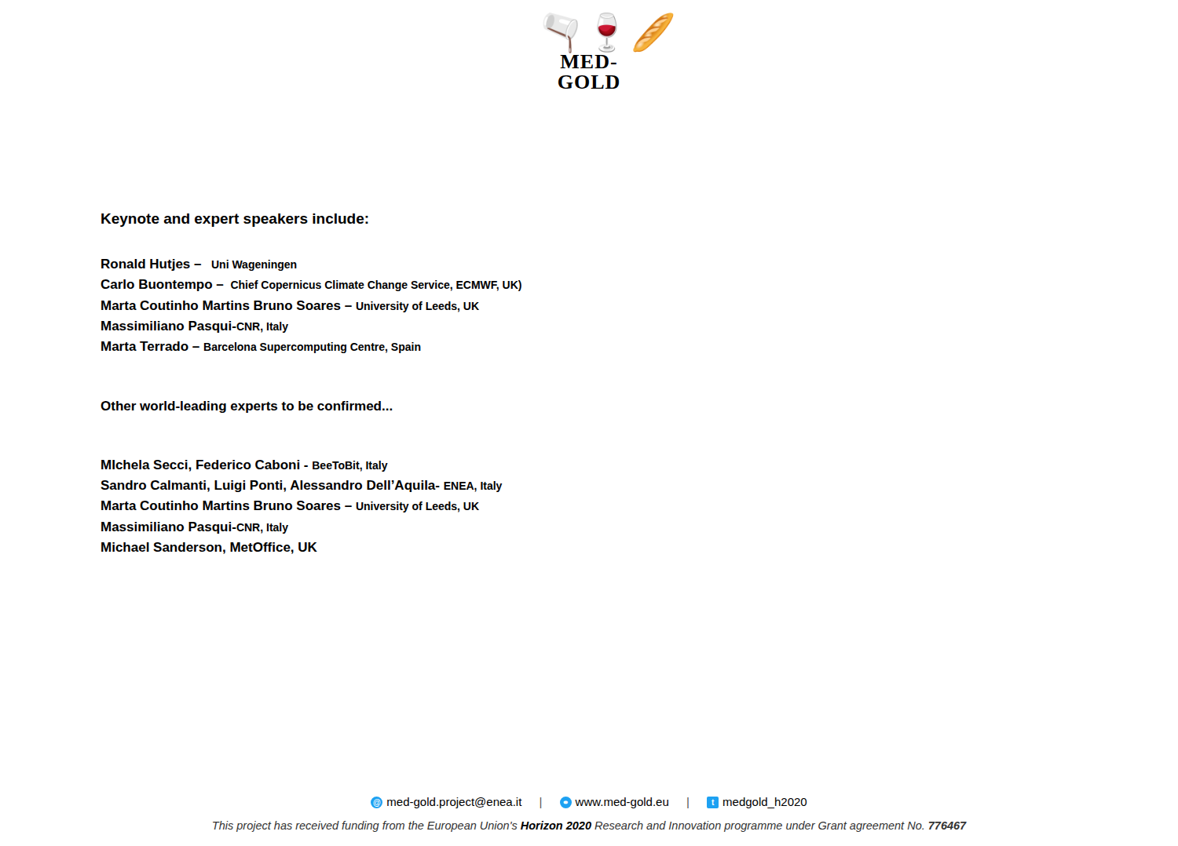🫗🍷🥖
MED-GOLD
Keynote and expert speakers include:
Ronald Hutjes – Uni Wageningen
Carlo Buontempo – Chief Copernicus Climate Change Service, ECMWF, UK)
Marta Coutinho Martins Bruno Soares – University of Leeds, UK
Massimiliano Pasqui-CNR, Italy
Marta Terrado – Barcelona Supercomputing Centre, Spain
Other world-leading experts to be confirmed...
MIchela Secci, Federico Caboni - BeeToBit, Italy
Sandro Calmanti, Luigi Ponti, Alessandro Dell’Aquila- ENEA, Italy
Marta Coutinho Martins Bruno Soares – University of Leeds, UK
Massimiliano Pasqui-CNR, Italy
Michael Sanderson, MetOffice, UK
@med-gold.project@enea.it | ⚭www.med-gold.eu | tmedgold_h2020
This project has received funding from the European Union's Horizon 2020 Research and Innovation programme under Grant agreement No. 776467